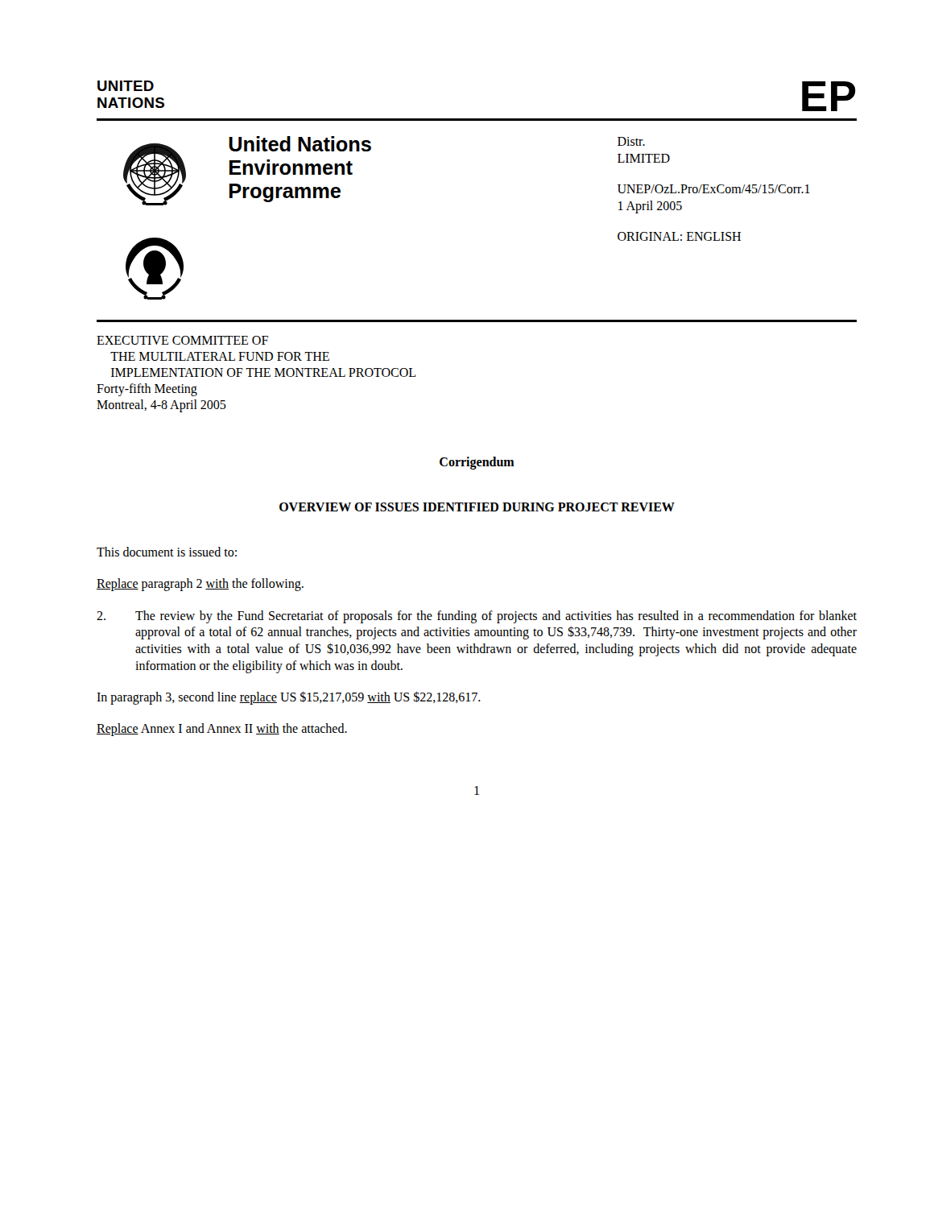UNITED
NATIONS
EP
United Nations
Environment
Programme
Distr.
LIMITED
UNEP/OzL.Pro/ExCom/45/15/Corr.1
1 April 2005
ORIGINAL: ENGLISH
EXECUTIVE COMMITTEE OF
THE MULTILATERAL FUND FOR THE
IMPLEMENTATION OF THE MONTREAL PROTOCOL
Forty-fifth Meeting
Montreal, 4-8 April 2005
Corrigendum
OVERVIEW OF ISSUES IDENTIFIED DURING PROJECT REVIEW
This document is issued to:
Replace paragraph 2 with the following.
2.
The review by the Fund Secretariat of proposals for the funding of projects and activities has resulted in a recommendation for blanket approval of a total of 62 annual tranches, projects and activities amounting to US $33,748,739. Thirty-one investment projects and other activities with a total value of US $10,036,992 have been withdrawn or deferred, including projects which did not provide adequate information or the eligibility of which was in doubt.
In paragraph 3, second line replace US $15,217,059 with US $22,128,617.
Replace Annex I and Annex II with the attached.
1